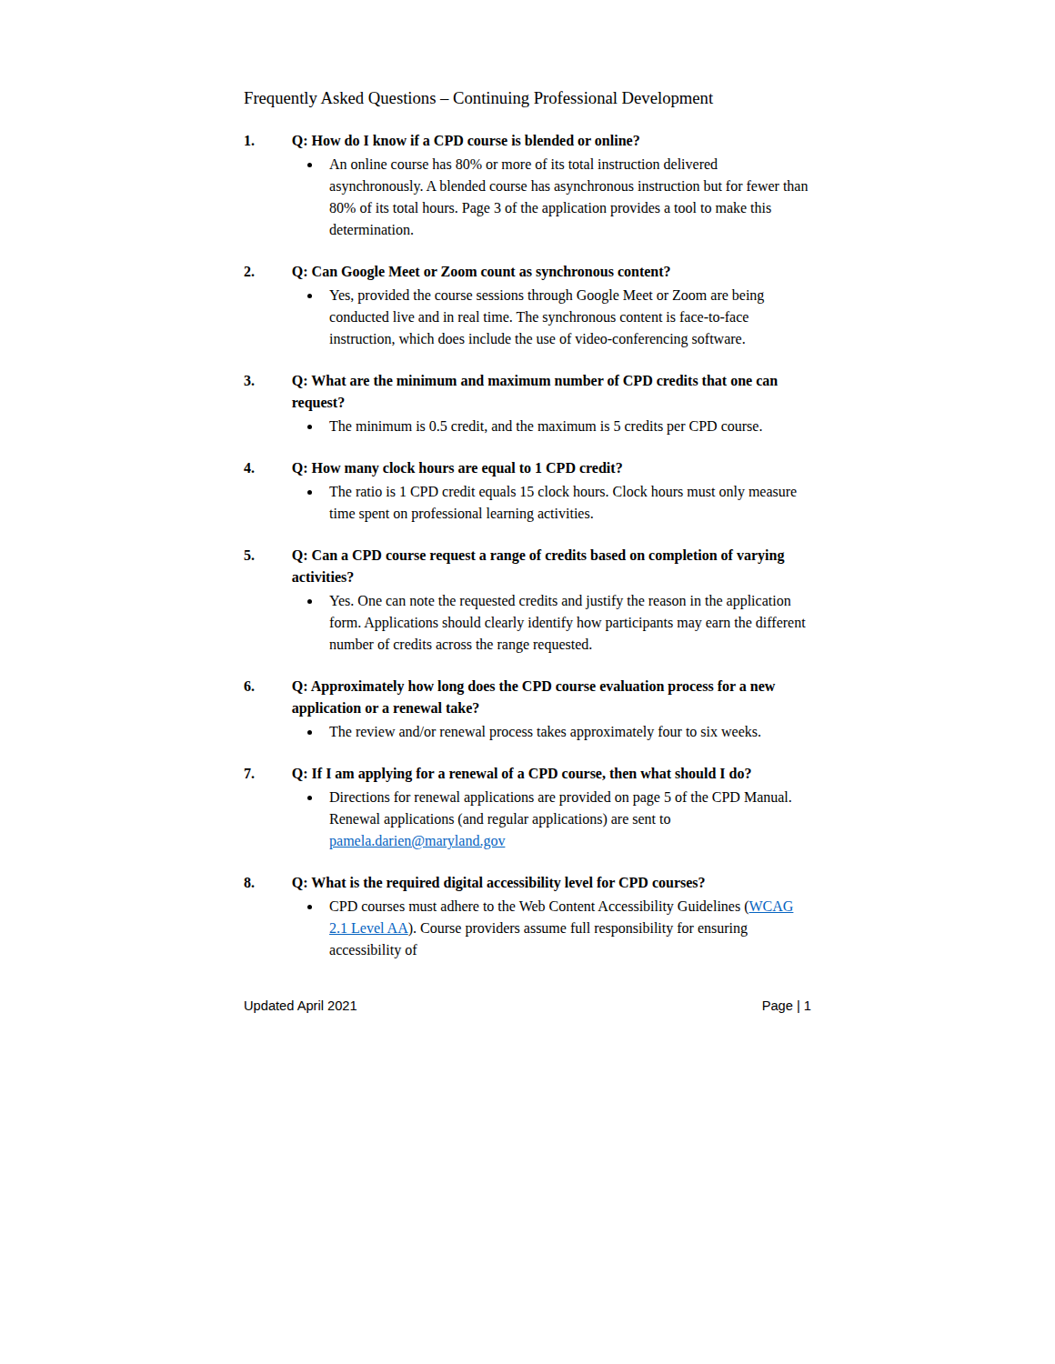Frequently Asked Questions – Continuing Professional Development
Q: How do I know if a CPD course is blended or online?
An online course has 80% or more of its total instruction delivered asynchronously. A blended course has asynchronous instruction but for fewer than 80% of its total hours. Page 3 of the application provides a tool to make this determination.
Q: Can Google Meet or Zoom count as synchronous content?
Yes, provided the course sessions through Google Meet or Zoom are being conducted live and in real time. The synchronous content is face-to-face instruction, which does include the use of video-conferencing software.
Q: What are the minimum and maximum number of CPD credits that one can request?
The minimum is 0.5 credit, and the maximum is 5 credits per CPD course.
Q: How many clock hours are equal to 1 CPD credit?
The ratio is 1 CPD credit equals 15 clock hours. Clock hours must only measure time spent on professional learning activities.
Q: Can a CPD course request a range of credits based on completion of varying activities?
Yes. One can note the requested credits and justify the reason in the application form. Applications should clearly identify how participants may earn the different number of credits across the range requested.
Q: Approximately how long does the CPD course evaluation process for a new application or a renewal take?
The review and/or renewal process takes approximately four to six weeks.
Q: If I am applying for a renewal of a CPD course, then what should I do?
Directions for renewal applications are provided on page 5 of the CPD Manual. Renewal applications (and regular applications) are sent to pamela.darien@maryland.gov
Q: What is the required digital accessibility level for CPD courses?
CPD courses must adhere to the Web Content Accessibility Guidelines (WCAG 2.1 Level AA). Course providers assume full responsibility for ensuring accessibility of
Updated April 2021 Page | 1